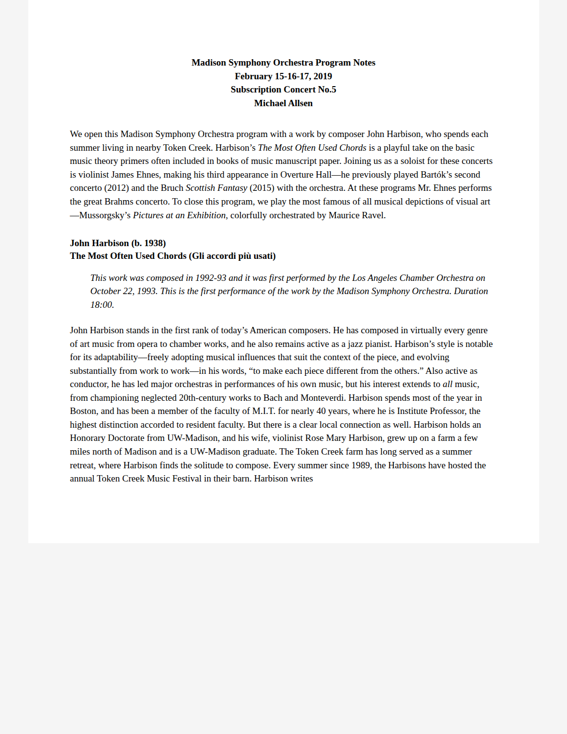Madison Symphony Orchestra Program Notes February 15-16-17, 2019 Subscription Concert No.5 Michael Allsen
We open this Madison Symphony Orchestra program with a work by composer John Harbison, who spends each summer living in nearby Token Creek. Harbison’s The Most Often Used Chords is a playful take on the basic music theory primers often included in books of music manuscript paper. Joining us as a soloist for these concerts is violinist James Ehnes, making his third appearance in Overture Hall—he previously played Bartók’s second concerto (2012) and the Bruch Scottish Fantasy (2015) with the orchestra. At these programs Mr. Ehnes performs the great Brahms concerto. To close this program, we play the most famous of all musical depictions of visual art—Mussorgsky’s Pictures at an Exhibition, colorfully orchestrated by Maurice Ravel.
John Harbison (b. 1938) The Most Often Used Chords (Gli accordi più usati)
This work was composed in 1992-93 and it was first performed by the Los Angeles Chamber Orchestra on October 22, 1993. This is the first performance of the work by the Madison Symphony Orchestra. Duration 18:00.
John Harbison stands in the first rank of today’s American composers. He has composed in virtually every genre of art music from opera to chamber works, and he also remains active as a jazz pianist. Harbison’s style is notable for its adaptability—freely adopting musical influences that suit the context of the piece, and evolving substantially from work to work—in his words, “to make each piece different from the others.” Also active as conductor, he has led major orchestras in performances of his own music, but his interest extends to all music, from championing neglected 20th-century works to Bach and Monteverdi. Harbison spends most of the year in Boston, and has been a member of the faculty of M.I.T. for nearly 40 years, where he is Institute Professor, the highest distinction accorded to resident faculty. But there is a clear local connection as well. Harbison holds an Honorary Doctorate from UW-Madison, and his wife, violinist Rose Mary Harbison, grew up on a farm a few miles north of Madison and is a UW-Madison graduate. The Token Creek farm has long served as a summer retreat, where Harbison finds the solitude to compose. Every summer since 1989, the Harbisons have hosted the annual Token Creek Music Festival in their barn. Harbison writes